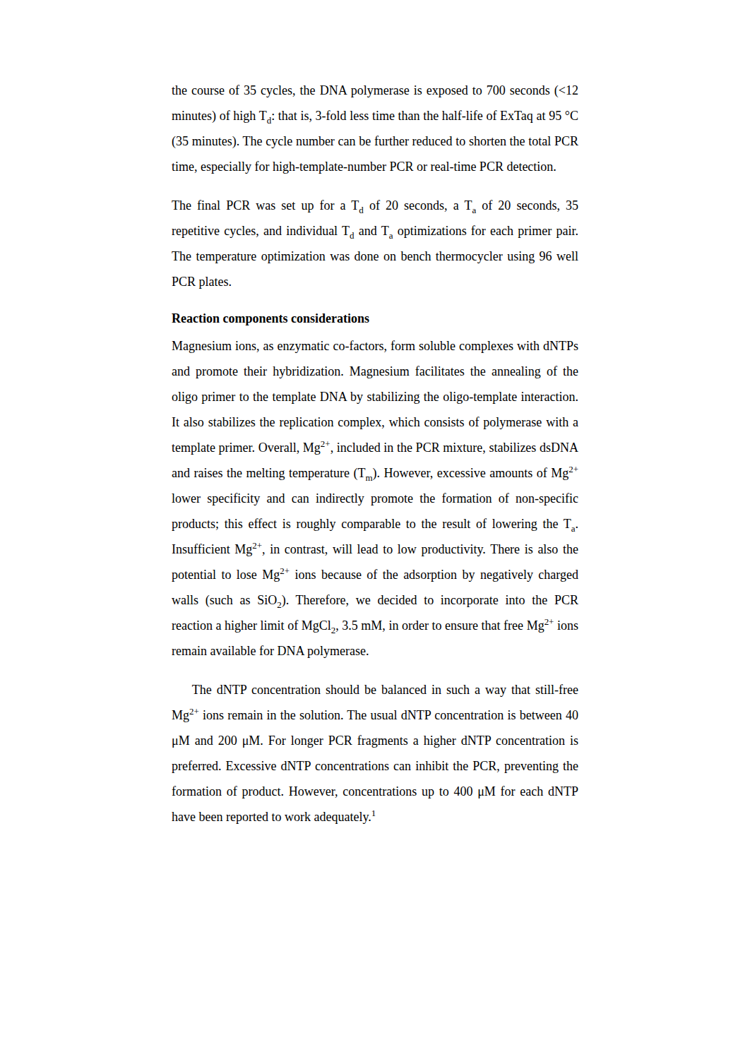the course of 35 cycles, the DNA polymerase is exposed to 700 seconds (<12 minutes) of high Td: that is, 3-fold less time than the half-life of ExTaq at 95 °C (35 minutes). The cycle number can be further reduced to shorten the total PCR time, especially for high-template-number PCR or real-time PCR detection.
The final PCR was set up for a Td of 20 seconds, a Ta of 20 seconds, 35 repetitive cycles, and individual Td and Ta optimizations for each primer pair. The temperature optimization was done on bench thermocycler using 96 well PCR plates.
Reaction components considerations
Magnesium ions, as enzymatic co-factors, form soluble complexes with dNTPs and promote their hybridization. Magnesium facilitates the annealing of the oligo primer to the template DNA by stabilizing the oligo-template interaction. It also stabilizes the replication complex, which consists of polymerase with a template primer. Overall, Mg2+, included in the PCR mixture, stabilizes dsDNA and raises the melting temperature (Tm). However, excessive amounts of Mg2+ lower specificity and can indirectly promote the formation of non-specific products; this effect is roughly comparable to the result of lowering the Ta. Insufficient Mg2+, in contrast, will lead to low productivity. There is also the potential to lose Mg2+ ions because of the adsorption by negatively charged walls (such as SiO2). Therefore, we decided to incorporate into the PCR reaction a higher limit of MgCl2, 3.5 mM, in order to ensure that free Mg2+ ions remain available for DNA polymerase.
The dNTP concentration should be balanced in such a way that still-free Mg2+ ions remain in the solution. The usual dNTP concentration is between 40 μM and 200 μM. For longer PCR fragments a higher dNTP concentration is preferred. Excessive dNTP concentrations can inhibit the PCR, preventing the formation of product. However, concentrations up to 400 μM for each dNTP have been reported to work adequately.1